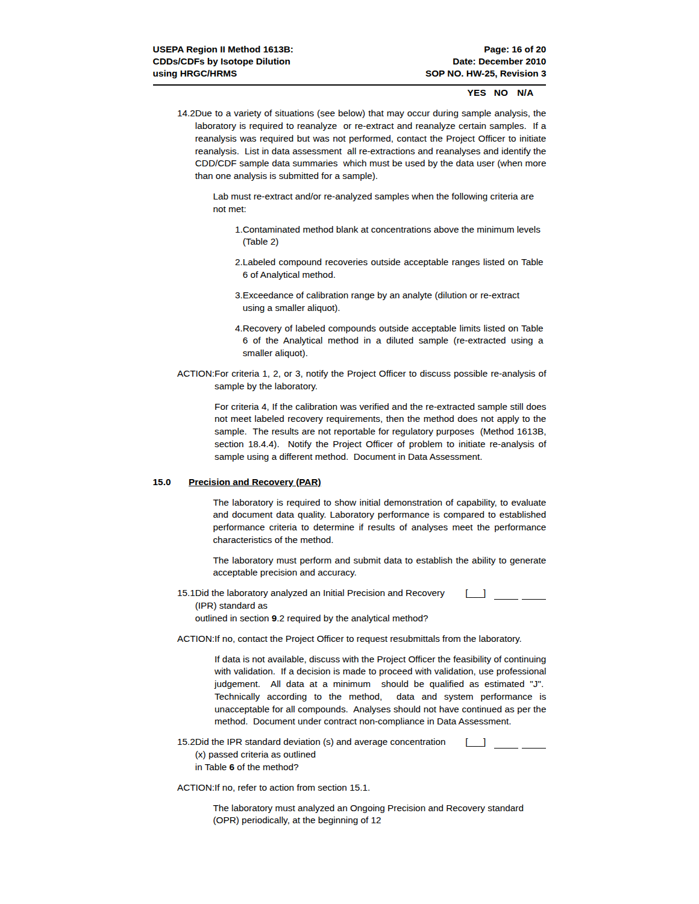USEPA Region II Method 1613B:
CDDs/CDFs by Isotope Dilution
using HRGC/HRMS
Page: 16 of 20
Date: December 2010
SOP NO. HW-25, Revision 3
YES NO N/A
14.2
Due to a variety of situations (see below) that may occur during sample analysis, the laboratory is required to reanalyze or re-extract and reanalyze certain samples. If a reanalysis was required but was not performed, contact the Project Officer to initiate reanalysis. List in data assessment all re-extractions and reanalyses and identify the CDD/CDF sample data summaries which must be used by the data user (when more than one analysis is submitted for a sample).
Lab must re-extract and/or re-analyzed samples when the following criteria are not met:
1.
Contaminated method blank at concentrations above the minimum levels (Table 2)
2.
Labeled compound recoveries outside acceptable ranges listed on Table 6 of Analytical method.
3.
Exceedance of calibration range by an analyte (dilution or re-extract using a smaller aliquot).
4.
Recovery of labeled compounds outside acceptable limits listed on Table 6 of the Analytical method in a diluted sample (re-extracted using a smaller aliquot).
ACTION:
For criteria 1, 2, or 3, notify the Project Officer to discuss possible re-analysis of sample by the laboratory.
For criteria 4, If the calibration was verified and the re-extracted sample still does not meet labeled recovery requirements, then the method does not apply to the sample. The results are not reportable for regulatory purposes (Method 1613B, section 18.4.4). Notify the Project Officer of problem to initiate re-analysis of sample using a different method. Document in Data Assessment.
15.0 Precision and Recovery (PAR)
The laboratory is required to show initial demonstration of capability, to evaluate and document data quality. Laboratory performance is compared to established performance criteria to determine if results of analyses meet the performance characteristics of the method.
The laboratory must perform and submit data to establish the ability to generate acceptable precision and accuracy.
15.1
Did the laboratory analyzed an Initial Precision and Recovery (IPR) standard as
outlined in section 9.2 required by the analytical method?
[___]
ACTION:
If no, contact the Project Officer to request resubmittals from the laboratory.
If data is not available, discuss with the Project Officer the feasibility of continuing with validation. If a decision is made to proceed with validation, use professional judgement. All data at a minimum should be qualified as estimated "J". Technically according to the method, data and system performance is unacceptable for all compounds. Analyses should not have continued as per the method. Document under contract non-compliance in Data Assessment.
15.2
Did the IPR standard deviation (s) and average concentration (x) passed criteria as outlined
in Table 6 of the method?
[___]
ACTION:
If no, refer to action from section 15.1.
The laboratory must analyzed an Ongoing Precision and Recovery standard (OPR) periodically, at the beginning of 12